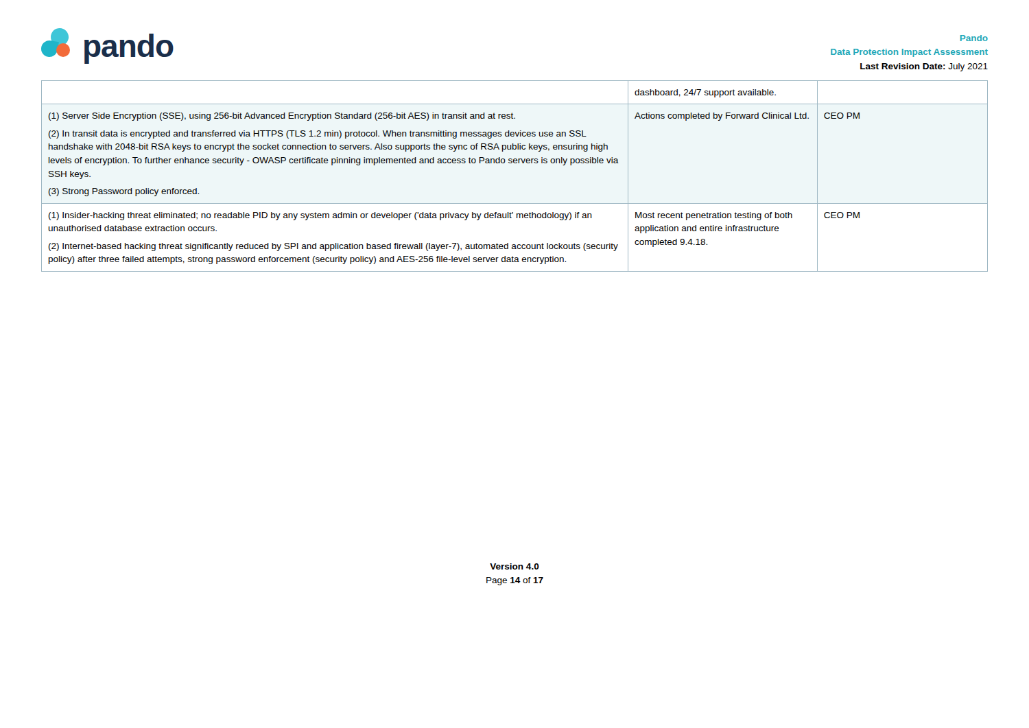pando
Pando
Data Protection Impact Assessment
Last Revision Date: July 2021
| | dashboard, 24/7 support available. | |
| (1) Server Side Encryption (SSE), using 256-bit Advanced Encryption Standard (256-bit AES) in transit and at rest. (2) In transit data is encrypted and transferred via HTTPS (TLS 1.2 min) protocol. When transmitting messages devices use an SSL handshake with 2048-bit RSA keys to encrypt the socket connection to servers. Also supports the sync of RSA public keys, ensuring high levels of encryption. To further enhance security - OWASP certificate pinning implemented and access to Pando servers is only possible via SSH keys. (3) Strong Password policy enforced. | Actions completed by Forward Clinical Ltd. | CEO PM |
| (1) Insider-hacking threat eliminated; no readable PID by any system admin or developer ('data privacy by default' methodology) if an unauthorised database extraction occurs. (2) Internet-based hacking threat significantly reduced by SPI and application based firewall (layer-7), automated account lockouts (security policy) after three failed attempts, strong password enforcement (security policy) and AES-256 file-level server data encryption. | Most recent penetration testing of both application and entire infrastructure completed 9.4.18. | CEO PM |
Version 4.0
Page 14 of 17